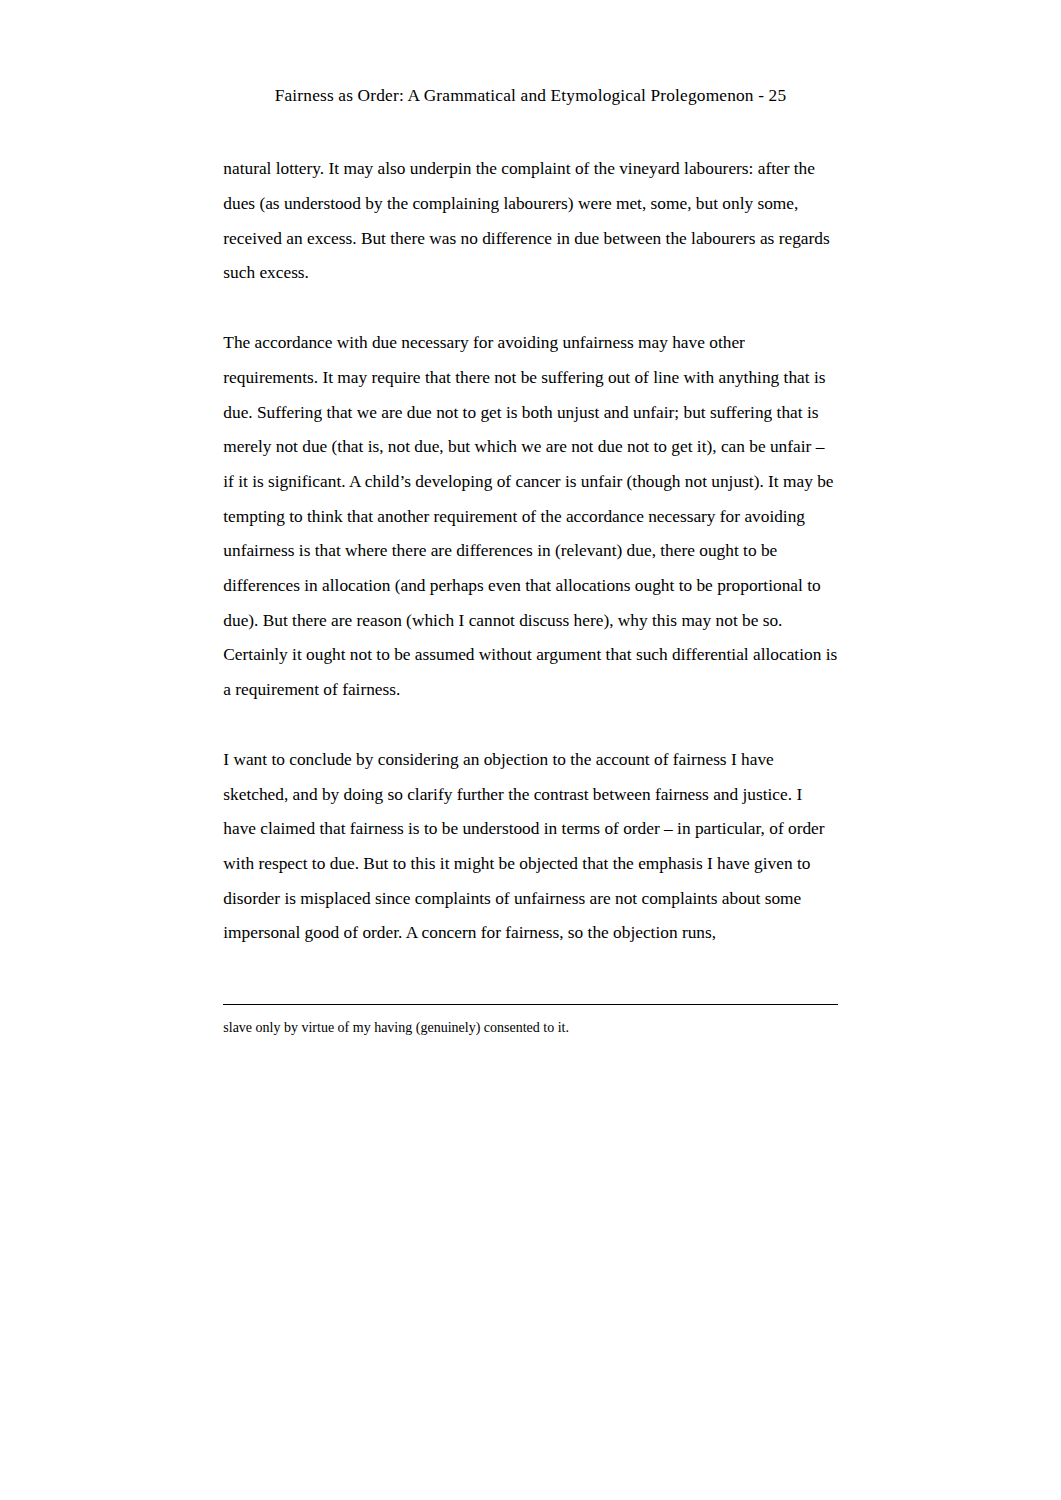Fairness as Order: A Grammatical and Etymological Prolegomenon - 25
natural lottery. It may also underpin the complaint of the vineyard labourers: after the dues (as understood by the complaining labourers) were met, some, but only some, received an excess. But there was no difference in due between the labourers as regards such excess.
The accordance with due necessary for avoiding unfairness may have other requirements. It may require that there not be suffering out of line with anything that is due. Suffering that we are due not to get is both unjust and unfair; but suffering that is merely not due (that is, not due, but which we are not due not to get it), can be unfair – if it is significant. A child’s developing of cancer is unfair (though not unjust). It may be tempting to think that another requirement of the accordance necessary for avoiding unfairness is that where there are differences in (relevant) due, there ought to be differences in allocation (and perhaps even that allocations ought to be proportional to due). But there are reason (which I cannot discuss here), why this may not be so. Certainly it ought not to be assumed without argument that such differential allocation is a requirement of fairness.
I want to conclude by considering an objection to the account of fairness I have sketched, and by doing so clarify further the contrast between fairness and justice. I have claimed that fairness is to be understood in terms of order – in particular, of order with respect to due. But to this it might be objected that the emphasis I have given to disorder is misplaced since complaints of unfairness are not complaints about some impersonal good of order. A concern for fairness, so the objection runs,
slave only by virtue of my having (genuinely) consented to it.